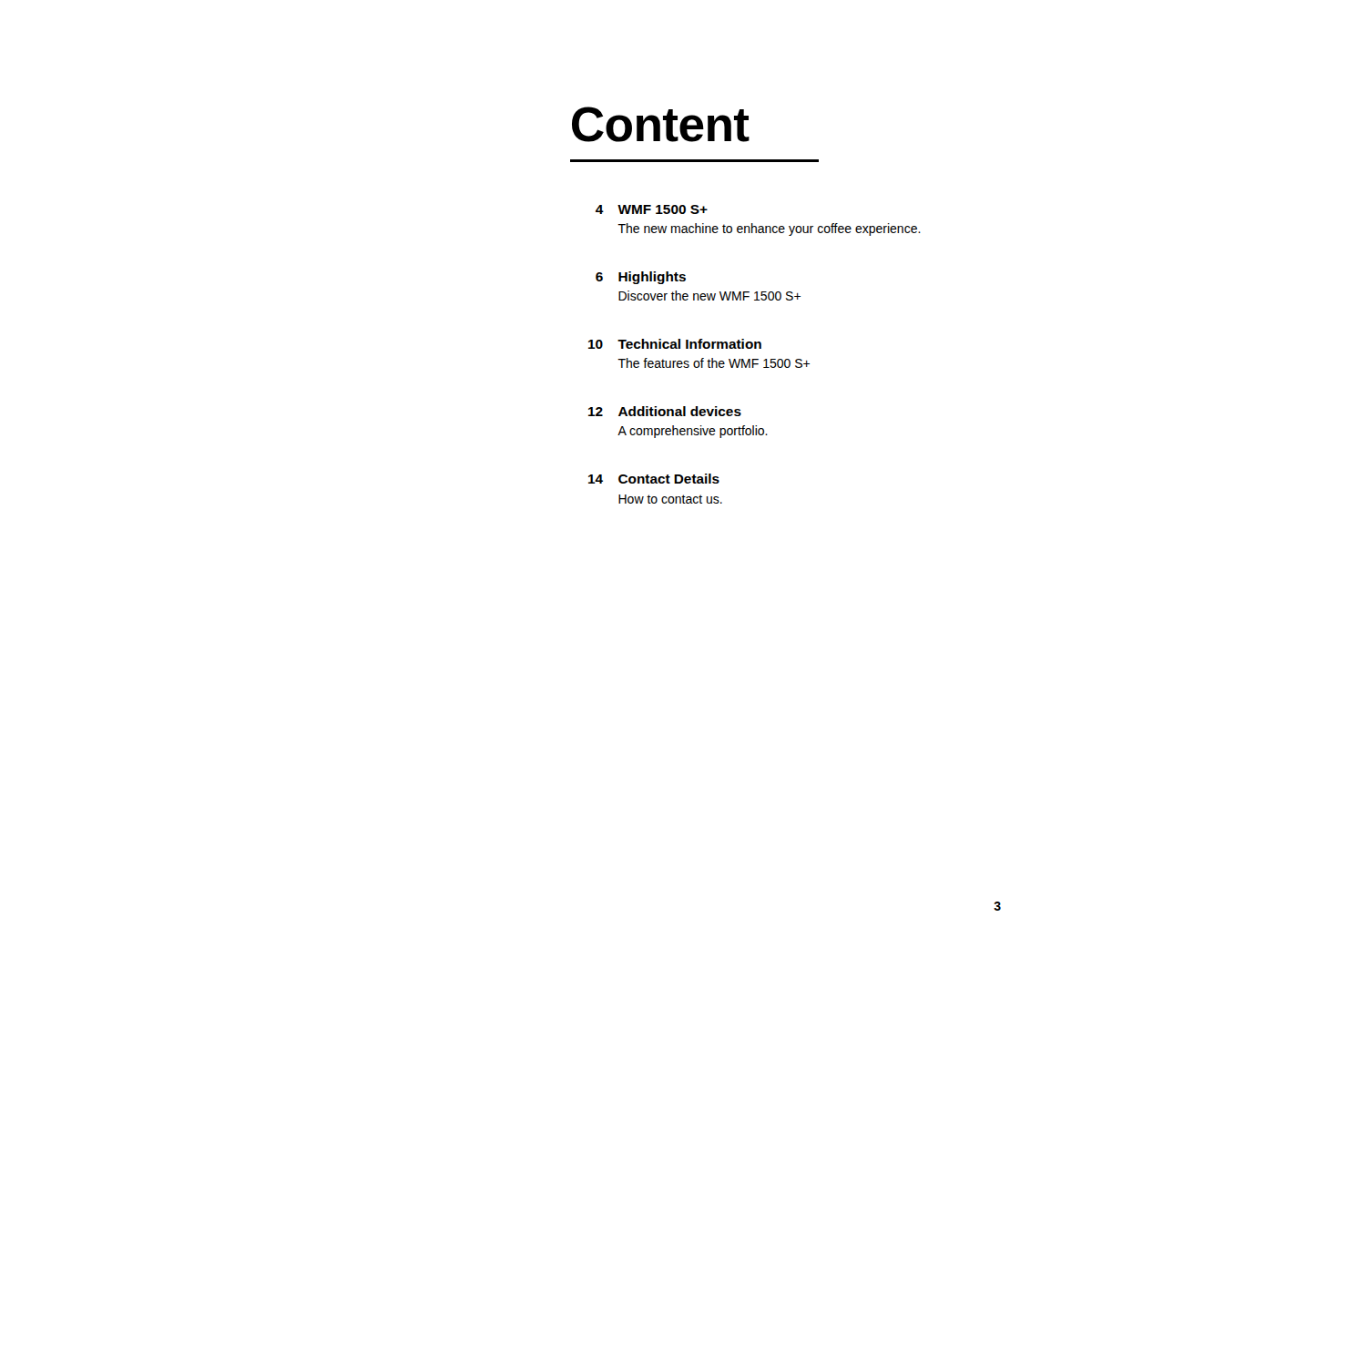Content
4 WMF 1500 S+ The new machine to enhance your coffee experience.
6 Highlights Discover the new WMF 1500 S+
10 Technical Information The features of the WMF 1500 S+
12 Additional devices A comprehensive portfolio.
14 Contact Details How to contact us.
3